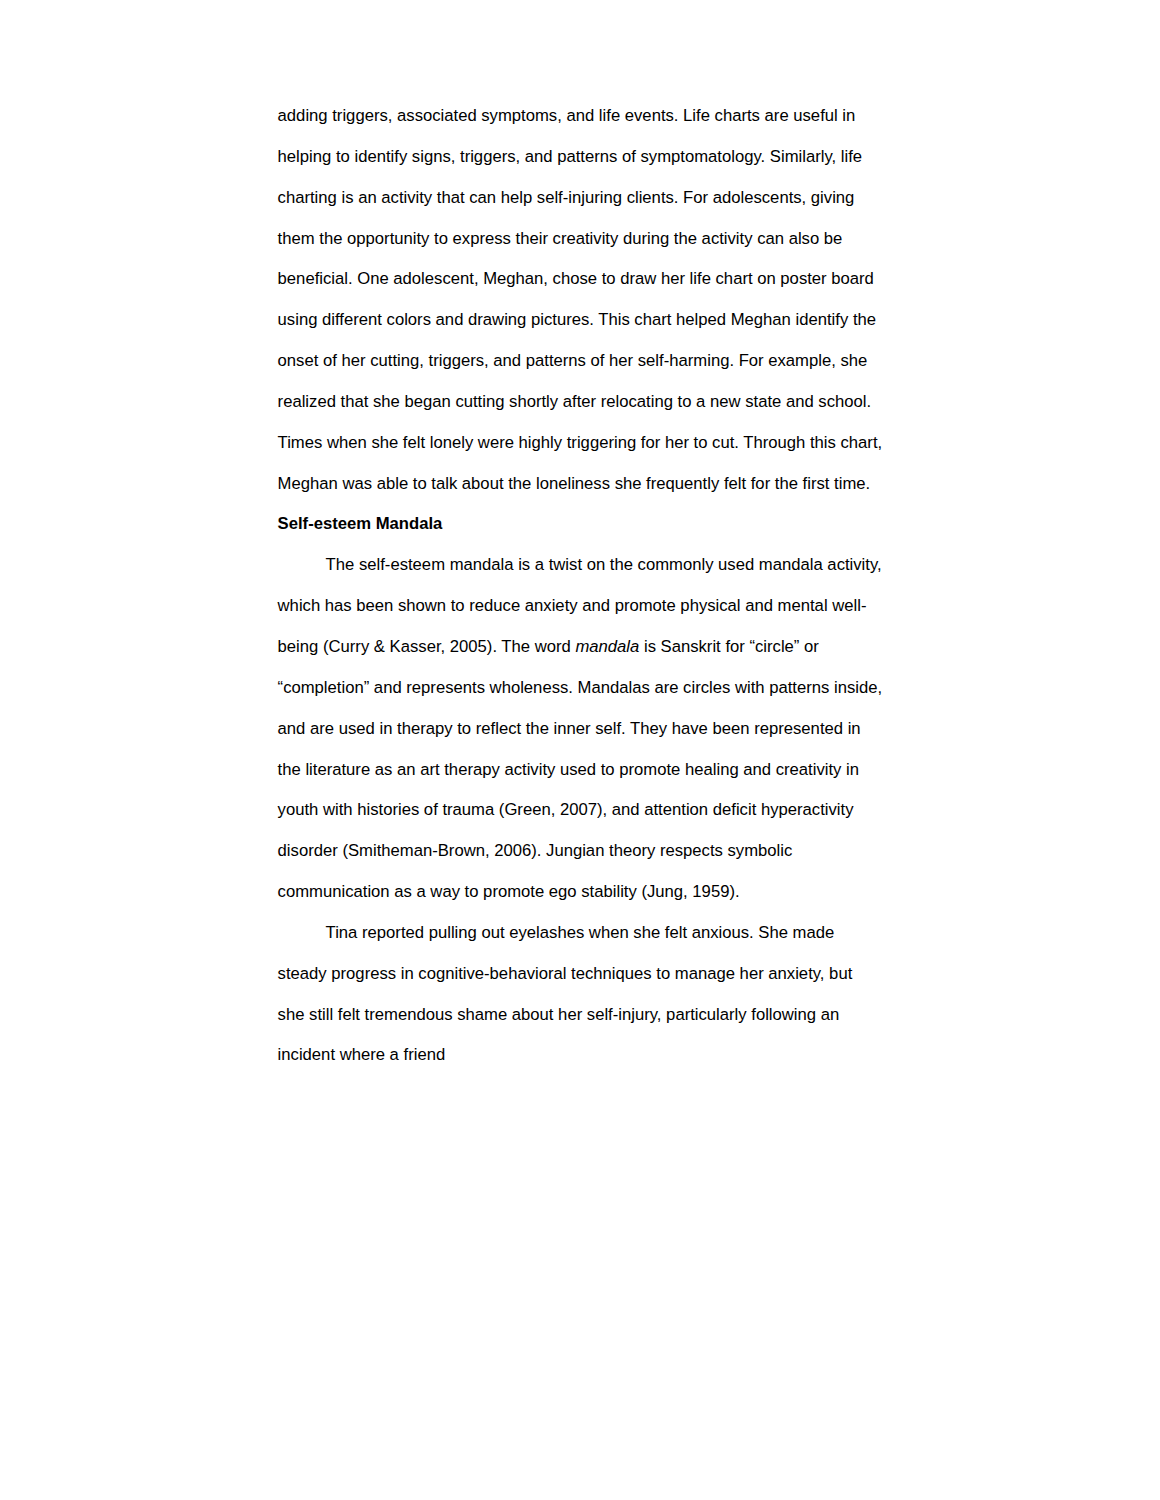adding triggers, associated symptoms, and life events. Life charts are useful in helping to identify signs, triggers, and patterns of symptomatology. Similarly, life charting is an activity that can help self-injuring clients. For adolescents, giving them the opportunity to express their creativity during the activity can also be beneficial. One adolescent, Meghan, chose to draw her life chart on poster board using different colors and drawing pictures. This chart helped Meghan identify the onset of her cutting, triggers, and patterns of her self-harming. For example, she realized that she began cutting shortly after relocating to a new state and school. Times when she felt lonely were highly triggering for her to cut. Through this chart, Meghan was able to talk about the loneliness she frequently felt for the first time.
Self-esteem Mandala
The self-esteem mandala is a twist on the commonly used mandala activity, which has been shown to reduce anxiety and promote physical and mental well-being (Curry & Kasser, 2005). The word mandala is Sanskrit for “circle” or “completion” and represents wholeness. Mandalas are circles with patterns inside, and are used in therapy to reflect the inner self. They have been represented in the literature as an art therapy activity used to promote healing and creativity in youth with histories of trauma (Green, 2007), and attention deficit hyperactivity disorder (Smitheman-Brown, 2006). Jungian theory respects symbolic communication as a way to promote ego stability (Jung, 1959).
Tina reported pulling out eyelashes when she felt anxious. She made steady progress in cognitive-behavioral techniques to manage her anxiety, but she still felt tremendous shame about her self-injury, particularly following an incident where a friend